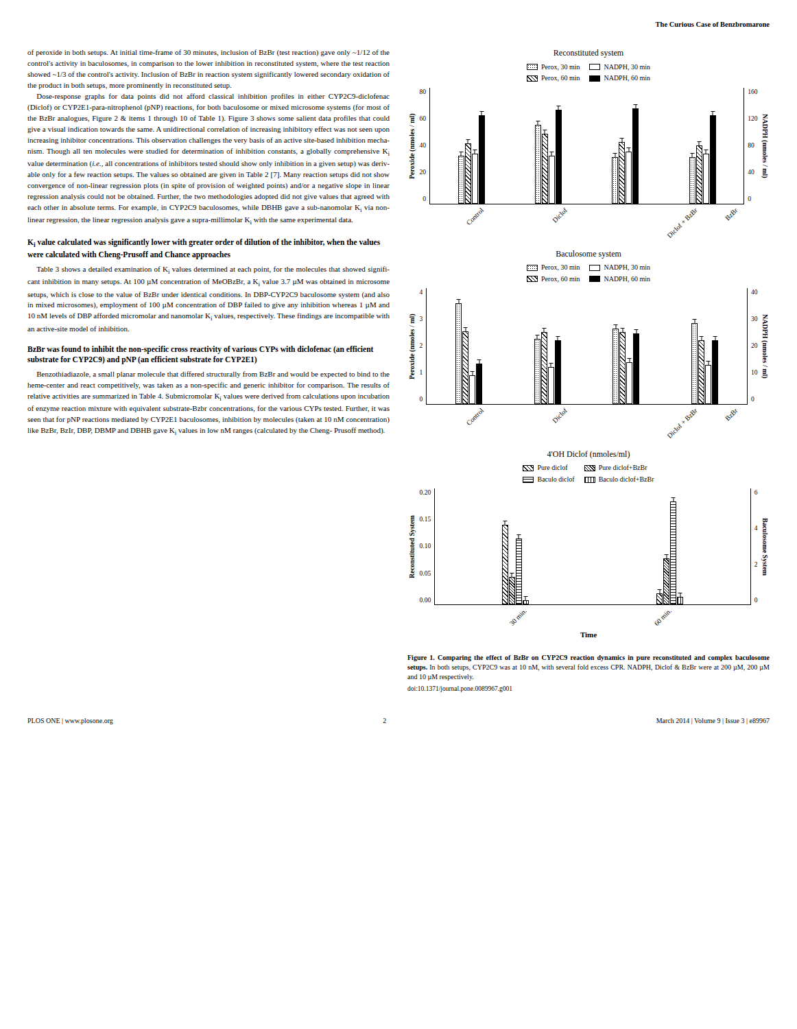The Curious Case of Benzbromarone
of peroxide in both setups. At initial time-frame of 30 minutes, inclusion of BzBr (test reaction) gave only ~1/12 of the control's activity in baculosomes, in comparison to the lower inhibition in reconstituted system, where the test reaction showed ~1/3 of the control's activity. Inclusion of BzBr in reaction system significantly lowered secondary oxidation of the product in both setups, more prominently in reconstituted setup.
Dose-response graphs for data points did not afford classical inhibition profiles in either CYP2C9-diclofenac (Diclof) or CYP2E1-para-nitrophenol (pNP) reactions, for both baculosome or mixed microsome systems (for most of the BzBr analogues, Figure 2 & items 1 through 10 of Table 1). Figure 3 shows some salient data profiles that could give a visual indication towards the same. A unidirectional correlation of increasing inhibitory effect was not seen upon increasing inhibitor concentrations. This observation challenges the very basis of an active site-based inhibition mechanism. Though all ten molecules were studied for determination of inhibition constants, a globally comprehensive Ki value determination (i.e., all concentrations of inhibitors tested should show only inhibition in a given setup) was derivable only for a few reaction setups. The values so obtained are given in Table 2 [7]. Many reaction setups did not show convergence of non-linear regression plots (in spite of provision of weighted points) and/or a negative slope in linear regression analysis could not be obtained. Further, the two methodologies adopted did not give values that agreed with each other in absolute terms. For example, in CYP2C9 baculosomes, while DBHB gave a sub-nanomolar Ki via non-linear regression, the linear regression analysis gave a supra-millimolar Ki with the same experimental data.
Ki value calculated was significantly lower with greater order of dilution of the inhibitor, when the values were calculated with Cheng-Prusoff and Chance approaches
Table 3 shows a detailed examination of Ki values determined at each point, for the molecules that showed significant inhibition in many setups. At 100 µM concentration of MeOBzBr, a Ki value 3.7 µM was obtained in microsome setups, which is close to the value of BzBr under identical conditions. In DBP-CYP2C9 baculosome system (and also in mixed microsomes), employment of 100 µM concentration of DBP failed to give any inhibition whereas 1 µM and 10 nM levels of DBP afforded micromolar and nanomolar Ki values, respectively. These findings are incompatible with an active-site model of inhibition.
BzBr was found to inhibit the non-specific cross reactivity of various CYPs with diclofenac (an efficient substrate for CYP2C9) and pNP (an efficient substrate for CYP2E1)
Benzothiadiazole, a small planar molecule that differed structurally from BzBr and would be expected to bind to the heme-center and react competitively, was taken as a non-specific and generic inhibitor for comparison. The results of relative activities are summarized in Table 4. Submicromolar Ki values were derived from calculations upon incubation of enzyme reaction mixture with equivalent substrate-Bzbr concentrations, for the various CYPs tested. Further, it was seen that for pNP reactions mediated by CYP2E1 baculosomes, inhibition by molecules (taken at 10 nM concentration) like BzBr, BzIr, DBP, DBMP and DBHB gave Ki values in low nM ranges (calculated by the Cheng- Prusoff method).
Reconstituted system
Perox, 30 min NADPH, 30 min Perox, 60 min NADPH, 60 min
Peroxide (nmoles / ml)
806040200
16012080400
NADPH (nmoles / ml)
Control Diclof Diclof + BzBr BzBr
Baculosome system
Perox, 30 min NADPH, 30 min Perox, 60 min NADPH, 60 min
Peroxide (nmoles / ml)
43210
403020100
NADPH (nmoles / ml)
Control Diclof Diclof + BzBr BzBr
4'OH Diclof (nmoles/ml)
Pure diclof Pure diclof+BzBr Baculo diclof Baculo diclof+BzBr
Reconstituted System
0.200.150.100.050.00
6420
Baculosome System
30 min. 60 min.
Time
Figure 1. Comparing the effect of BzBr on CYP2C9 reaction dynamics in pure reconstituted and complex baculosome setups. In both setups, CYP2C9 was at 10 nM, with several fold excess CPR. NADPH, Diclof & BzBr were at 200 µM, 200 µM and 10 µM respectively.
doi:10.1371/journal.pone.0089967.g001
PLOS ONE | www.plosone.org 2 March 2014 | Volume 9 | Issue 3 | e89967